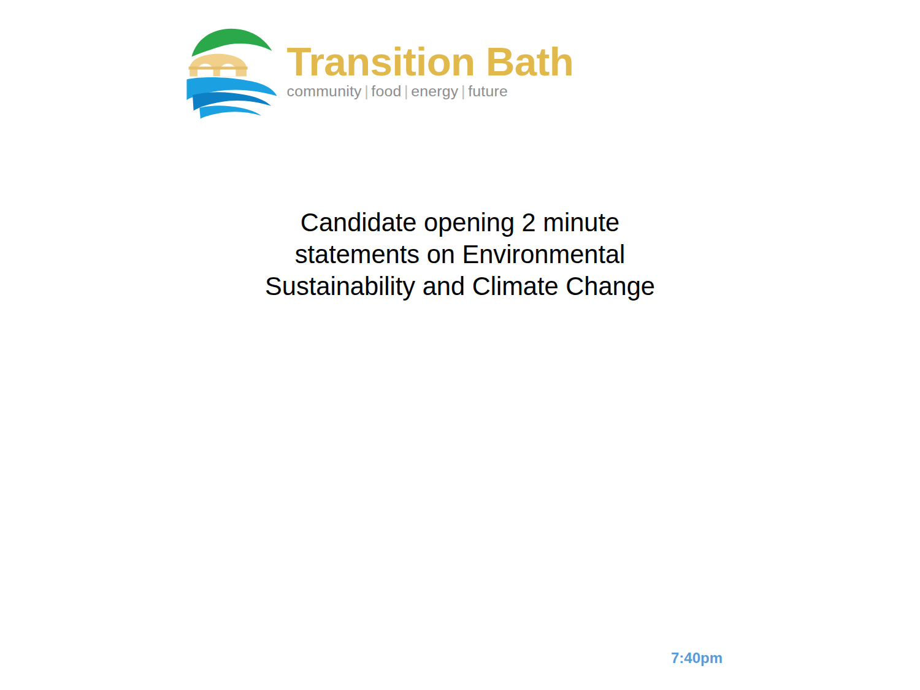Transition Bath
community|food|energy|future
Candidate opening 2 minute statements on Environmental Sustainability and Climate Change
7:40pm